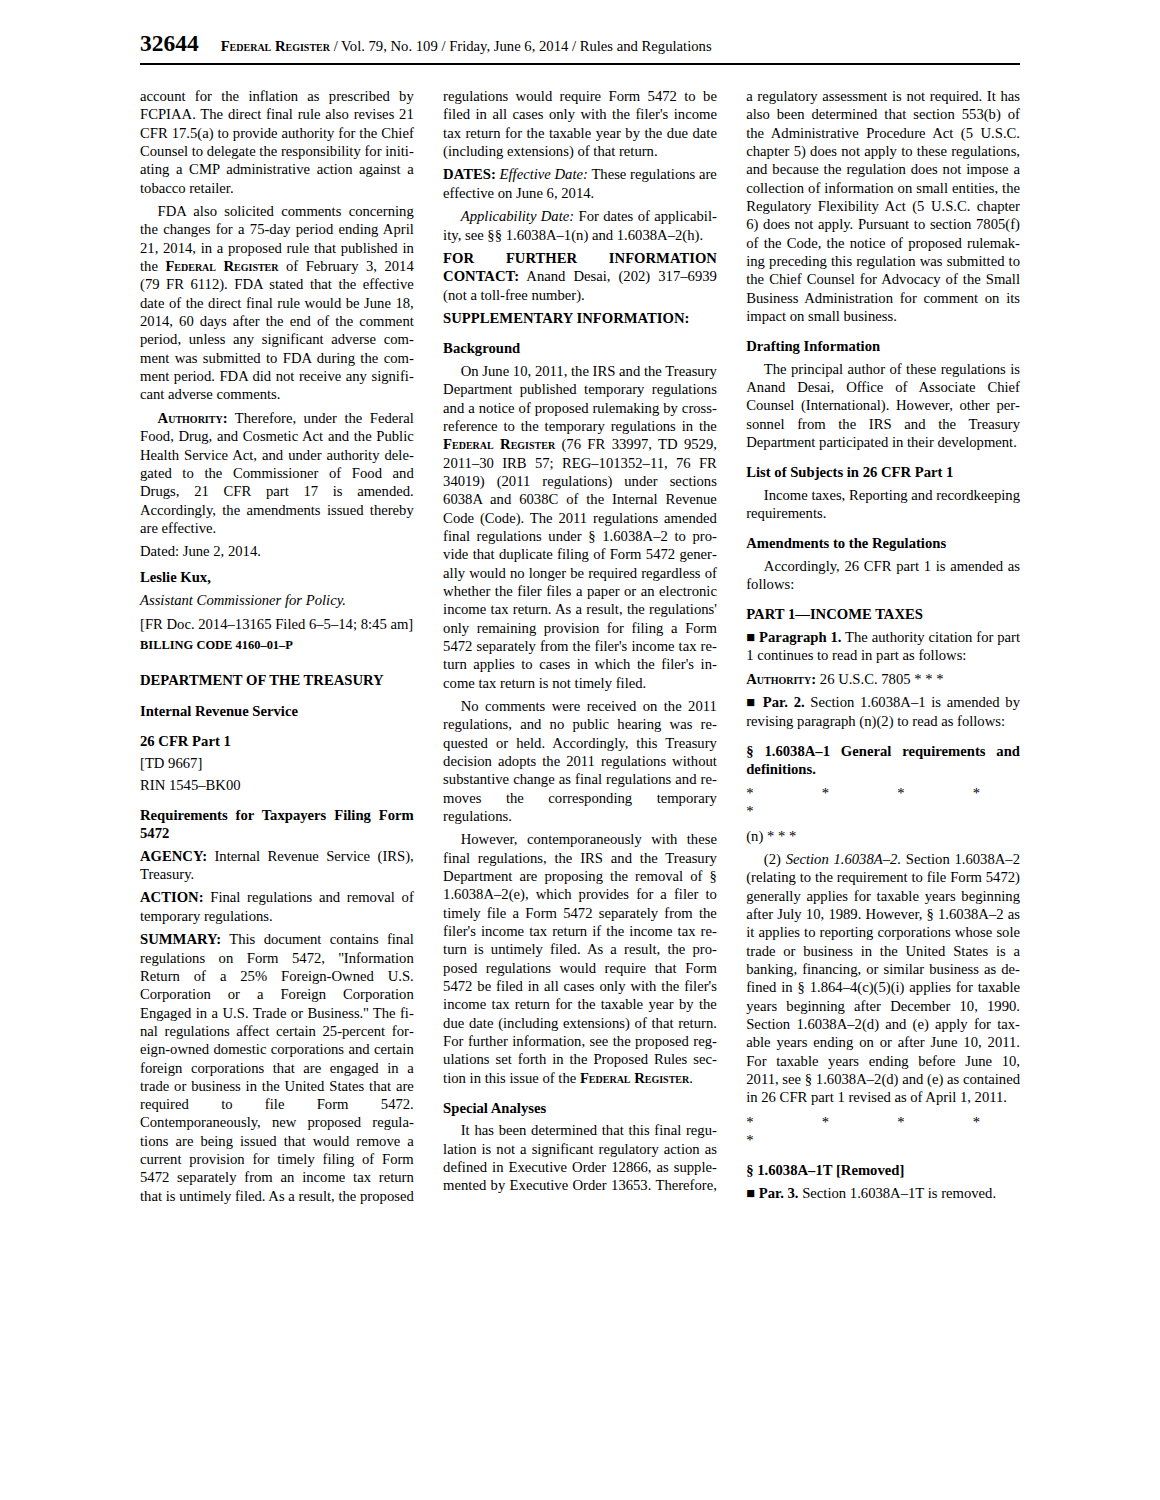32644
Federal Register / Vol. 79, No. 109 / Friday, June 6, 2014 / Rules and Regulations
account for the inflation as prescribed by FCPIAA. The direct final rule also revises 21 CFR 17.5(a) to provide authority for the Chief Counsel to delegate the responsibility for initiating a CMP administrative action against a tobacco retailer.
FDA also solicited comments concerning the changes for a 75-day period ending April 21, 2014, in a proposed rule that published in the Federal Register of February 3, 2014 (79 FR 6112). FDA stated that the effective date of the direct final rule would be June 18, 2014, 60 days after the end of the comment period, unless any significant adverse comment was submitted to FDA during the comment period. FDA did not receive any significant adverse comments.
Authority: Therefore, under the Federal Food, Drug, and Cosmetic Act and the Public Health Service Act, and under authority delegated to the Commissioner of Food and Drugs, 21 CFR part 17 is amended. Accordingly, the amendments issued thereby are effective.
Dated: June 2, 2014.
Leslie Kux,
Assistant Commissioner for Policy.
[FR Doc. 2014–13165 Filed 6–5–14; 8:45 am]
BILLING CODE 4160–01–P
DEPARTMENT OF THE TREASURY
Internal Revenue Service
26 CFR Part 1
[TD 9667]
RIN 1545–BK00
Requirements for Taxpayers Filing Form 5472
AGENCY: Internal Revenue Service (IRS), Treasury.
ACTION: Final regulations and removal of temporary regulations.
SUMMARY: This document contains final regulations on Form 5472, ''Information Return of a 25% Foreign-Owned U.S. Corporation or a Foreign Corporation Engaged in a U.S. Trade or Business.'' The final regulations affect certain 25-percent foreign-owned domestic corporations and certain foreign corporations that are engaged in a trade or business in the United States that are required to file Form 5472. Contemporaneously, new proposed regulations are being issued that would remove a current provision for timely filing of Form 5472 separately from an income tax return that is untimely filed. As a result, the proposed regulations would require Form 5472 to be filed in all cases only with the filer's income tax return for the taxable year by the due date (including extensions) of that return.
DATES: Effective Date: These regulations are effective on June 6, 2014.
Applicability Date: For dates of applicability, see §§ 1.6038A–1(n) and 1.6038A–2(h).
FOR FURTHER INFORMATION CONTACT: Anand Desai, (202) 317–6939 (not a toll-free number).
SUPPLEMENTARY INFORMATION:
Background
On June 10, 2011, the IRS and the Treasury Department published temporary regulations and a notice of proposed rulemaking by cross-reference to the temporary regulations in the Federal Register (76 FR 33997, TD 9529, 2011–30 IRB 57; REG–101352–11, 76 FR 34019) (2011 regulations) under sections 6038A and 6038C of the Internal Revenue Code (Code). The 2011 regulations amended final regulations under § 1.6038A–2 to provide that duplicate filing of Form 5472 generally would no longer be required regardless of whether the filer files a paper or an electronic income tax return. As a result, the regulations' only remaining provision for filing a Form 5472 separately from the filer's income tax return applies to cases in which the filer's income tax return is not timely filed.
No comments were received on the 2011 regulations, and no public hearing was requested or held. Accordingly, this Treasury decision adopts the 2011 regulations without substantive change as final regulations and removes the corresponding temporary regulations.
However, contemporaneously with these final regulations, the IRS and the Treasury Department are proposing the removal of § 1.6038A–2(e), which provides for a filer to timely file a Form 5472 separately from the filer's income tax return if the income tax return is untimely filed. As a result, the proposed regulations would require that Form 5472 be filed in all cases only with the filer's income tax return for the taxable year by the due date (including extensions) of that return. For further information, see the proposed regulations set forth in the Proposed Rules section in this issue of the Federal Register.
Special Analyses
It has been determined that this final regulation is not a significant regulatory action as defined in Executive Order 12866, as supplemented by Executive Order 13653. Therefore, a regulatory assessment is not required. It has also been determined that section 553(b) of the Administrative Procedure Act (5 U.S.C. chapter 5) does not apply to these regulations, and because the regulation does not impose a collection of information on small entities, the Regulatory Flexibility Act (5 U.S.C. chapter 6) does not apply. Pursuant to section 7805(f) of the Code, the notice of proposed rulemaking preceding this regulation was submitted to the Chief Counsel for Advocacy of the Small Business Administration for comment on its impact on small business.
Drafting Information
The principal author of these regulations is Anand Desai, Office of Associate Chief Counsel (International). However, other personnel from the IRS and the Treasury Department participated in their development.
List of Subjects in 26 CFR Part 1
Income taxes, Reporting and recordkeeping requirements.
Amendments to the Regulations
Accordingly, 26 CFR part 1 is amended as follows:
PART 1—INCOME TAXES
Paragraph 1. The authority citation for part 1 continues to read in part as follows:
Authority: 26 U.S.C. 7805 * * *
Par. 2. Section 1.6038A–1 is amended by revising paragraph (n)(2) to read as follows:
§ 1.6038A–1 General requirements and definitions.
* * * * *
(n) * * *
(2) Section 1.6038A–2. Section 1.6038A–2 (relating to the requirement to file Form 5472) generally applies for taxable years beginning after July 10, 1989. However, § 1.6038A–2 as it applies to reporting corporations whose sole trade or business in the United States is a banking, financing, or similar business as defined in § 1.864–4(c)(5)(i) applies for taxable years beginning after December 10, 1990. Section 1.6038A–2(d) and (e) apply for taxable years ending on or after June 10, 2011. For taxable years ending before June 10, 2011, see § 1.6038A–2(d) and (e) as contained in 26 CFR part 1 revised as of April 1, 2011.
* * * * *
§ 1.6038A–1T [Removed]
Par. 3. Section 1.6038A–1T is removed.